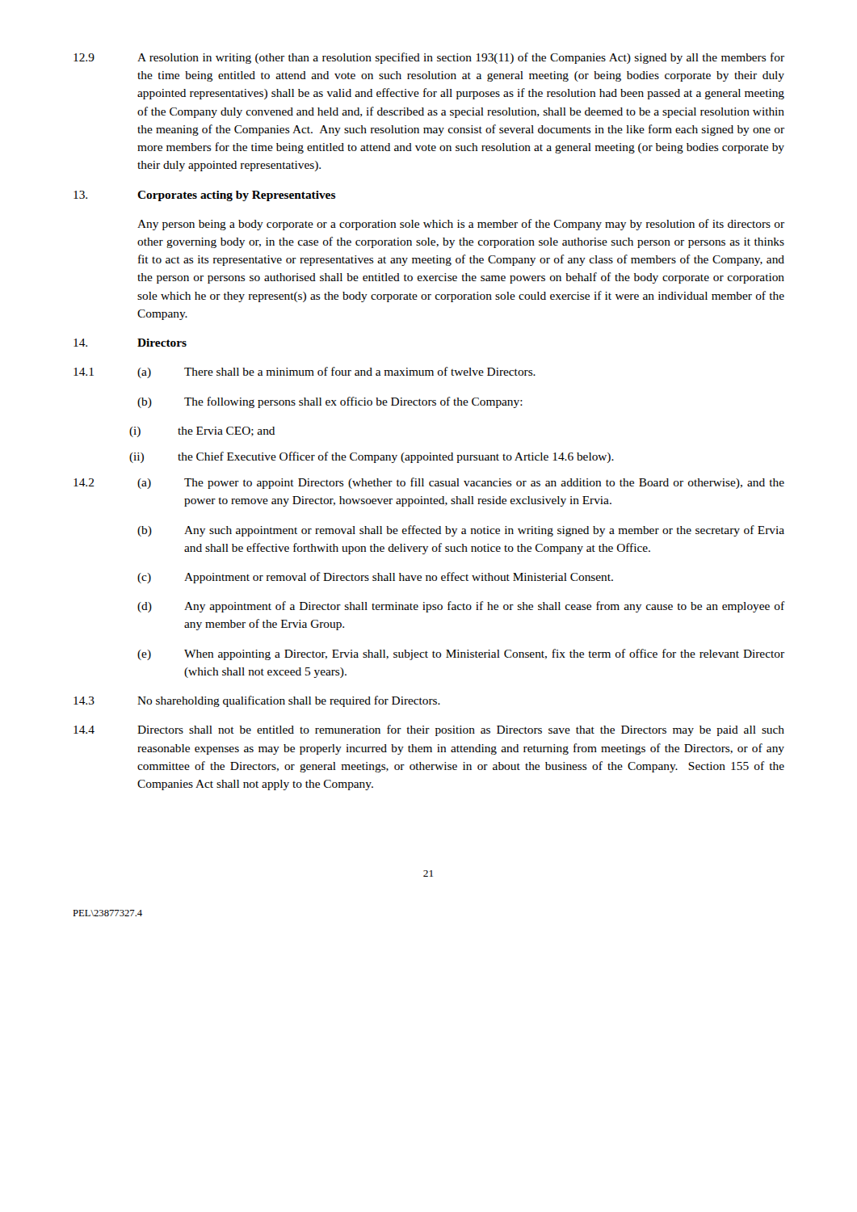12.9
A resolution in writing (other than a resolution specified in section 193(11) of the Companies Act) signed by all the members for the time being entitled to attend and vote on such resolution at a general meeting (or being bodies corporate by their duly appointed representatives) shall be as valid and effective for all purposes as if the resolution had been passed at a general meeting of the Company duly convened and held and, if described as a special resolution, shall be deemed to be a special resolution within the meaning of the Companies Act. Any such resolution may consist of several documents in the like form each signed by one or more members for the time being entitled to attend and vote on such resolution at a general meeting (or being bodies corporate by their duly appointed representatives).
13.
Corporates acting by Representatives
Any person being a body corporate or a corporation sole which is a member of the Company may by resolution of its directors or other governing body or, in the case of the corporation sole, by the corporation sole authorise such person or persons as it thinks fit to act as its representative or representatives at any meeting of the Company or of any class of members of the Company, and the person or persons so authorised shall be entitled to exercise the same powers on behalf of the body corporate or corporation sole which he or they represent(s) as the body corporate or corporation sole could exercise if it were an individual member of the Company.
14.
Directors
14.1
(a)
There shall be a minimum of four and a maximum of twelve Directors.
(b)
The following persons shall ex officio be Directors of the Company:
(i)
the Ervia CEO; and
(ii)
the Chief Executive Officer of the Company (appointed pursuant to Article 14.6 below).
14.2
(a)
The power to appoint Directors (whether to fill casual vacancies or as an addition to the Board or otherwise), and the power to remove any Director, howsoever appointed, shall reside exclusively in Ervia.
(b)
Any such appointment or removal shall be effected by a notice in writing signed by a member or the secretary of Ervia and shall be effective forthwith upon the delivery of such notice to the Company at the Office.
(c)
Appointment or removal of Directors shall have no effect without Ministerial Consent.
(d)
Any appointment of a Director shall terminate ipso facto if he or she shall cease from any cause to be an employee of any member of the Ervia Group.
(e)
When appointing a Director, Ervia shall, subject to Ministerial Consent, fix the term of office for the relevant Director (which shall not exceed 5 years).
14.3
No shareholding qualification shall be required for Directors.
14.4
Directors shall not be entitled to remuneration for their position as Directors save that the Directors may be paid all such reasonable expenses as may be properly incurred by them in attending and returning from meetings of the Directors, or of any committee of the Directors, or general meetings, or otherwise in or about the business of the Company. Section 155 of the Companies Act shall not apply to the Company.
21
PEL\23877327.4